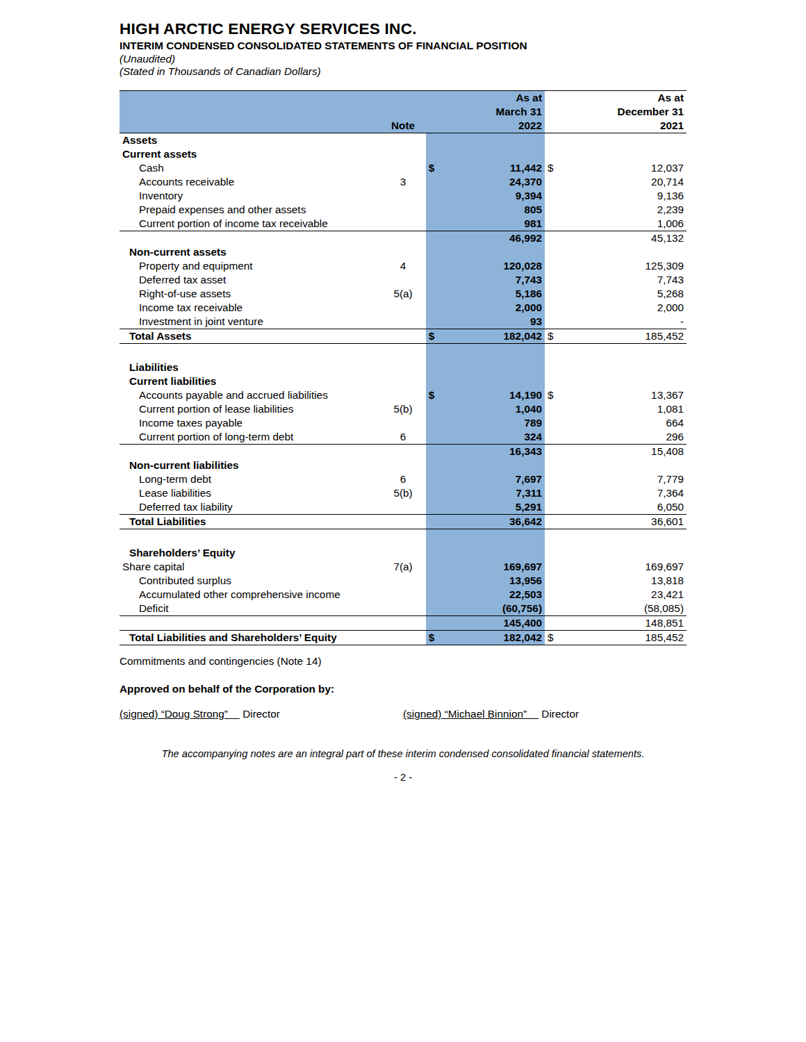HIGH ARCTIC ENERGY SERVICES INC.
INTERIM CONDENSED CONSOLIDATED STATEMENTS OF FINANCIAL POSITION
(Unaudited)
(Stated in Thousands of Canadian Dollars)
| | | As at | As at |
| --- | --- | --- | --- |
| | | March 31 | December 31 |
| | Note | 2022 | 2021 |
| Assets | | | | | |
| Current assets | | | | | |
| Cash | | $ | 11,442 | $ | 12,037 |
| Accounts receivable | 3 | | 24,370 | | 20,714 |
| Inventory | | | 9,394 | | 9,136 |
| Prepaid expenses and other assets | | | 805 | | 2,239 |
| Current portion of income tax receivable | | | 981 | | 1,006 |
| | | | 46,992 | | 45,132 |
| Non-current assets | | | | | |
| Property and equipment | 4 | | 120,028 | | 125,309 |
| Deferred tax asset | | | 7,743 | | 7,743 |
| Right-of-use assets | 5(a) | | 5,186 | | 5,268 |
| Income tax receivable | | | 2,000 | | 2,000 |
| Investment in joint venture | | | 93 | | - |
| Total Assets | | $ | 182,042 | $ | 185,452 |
| Liabilities | | | | | |
| Current liabilities | | | | | |
| Accounts payable and accrued liabilities | | $ | 14,190 | $ | 13,367 |
| Current portion of lease liabilities | 5(b) | | 1,040 | | 1,081 |
| Income taxes payable | | | 789 | | 664 |
| Current portion of long-term debt | 6 | | 324 | | 296 |
| | | | 16,343 | | 15,408 |
| Non-current liabilities | | | | | |
| Long-term debt | 6 | | 7,697 | | 7,779 |
| Lease liabilities | 5(b) | | 7,311 | | 7,364 |
| Deferred tax liability | | | 5,291 | | 6,050 |
| Total Liabilities | | | 36,642 | | 36,601 |
| Shareholders’ Equity | | | | | |
| Share capital | 7(a) | | 169,697 | | 169,697 |
| Contributed surplus | | | 13,956 | | 13,818 |
| Accumulated other comprehensive income | | | 22,503 | | 23,421 |
| Deficit | | | (60,756) | | (58,085) |
| | | | 145,400 | | 148,851 |
| Total Liabilities and Shareholders’ Equity | | $ | 182,042 | $ | 185,452 |
Commitments and contingencies (Note 14)
Approved on behalf of the Corporation by:
| (signed) “Doug Strong” Director | (signed) “Michael Binnion” Director |
The accompanying notes are an integral part of these interim condensed consolidated financial statements.
- 2 -